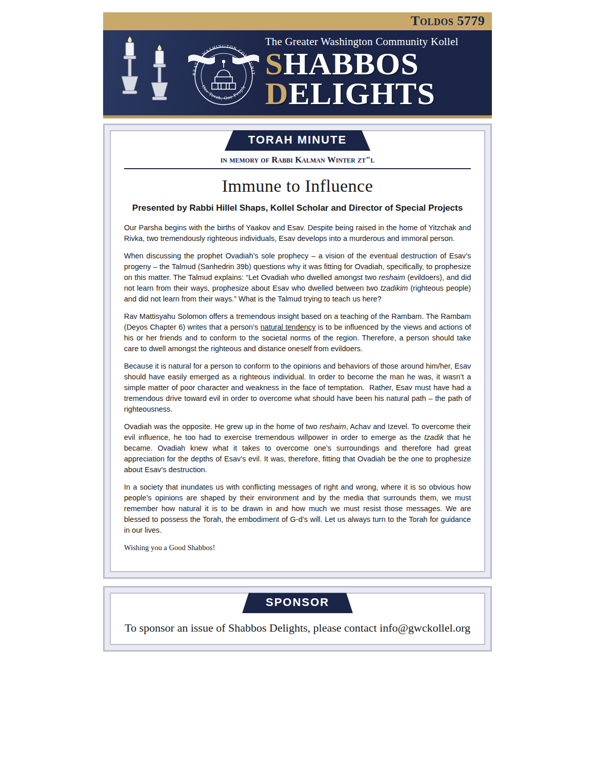Toldos 5779
Shabbos candlesticks
Greater Washington Community Kollel seal GREATER WASHINGTON COMMUNITY One Torah, One People
The Greater Washington Community Kollel
SHABBOS DELIGHTS
TORAH MINUTE
in memory of Rabbi Kalman Winter zt"l
Immune to Influence
Presented by Rabbi Hillel Shaps, Kollel Scholar and Director of Special Projects
Our Parsha begins with the births of Yaakov and Esav. Despite being raised in the home of Yitzchak and Rivka, two tremendously righteous individuals, Esav develops into a murderous and immoral person.
When discussing the prophet Ovadiah’s sole prophecy – a vision of the eventual destruction of Esav’s progeny – the Talmud (Sanhedrin 39b) questions why it was fitting for Ovadiah, specifically, to prophesize on this matter. The Talmud explains: “Let Ovadiah who dwelled amongst two reshaim (evildoers), and did not learn from their ways, prophesize about Esav who dwelled between two tzadikim (righteous people) and did not learn from their ways.” What is the Talmud trying to teach us here?
Rav Mattisyahu Solomon offers a tremendous insight based on a teaching of the Rambam. The Rambam (Deyos Chapter 6) writes that a person’s natural tendency is to be influenced by the views and actions of his or her friends and to conform to the societal norms of the region. Therefore, a person should take care to dwell amongst the righteous and distance oneself from evildoers.
Because it is natural for a person to conform to the opinions and behaviors of those around him/her, Esav should have easily emerged as a righteous individual. In order to become the man he was, it wasn’t a simple matter of poor character and weakness in the face of temptation. Rather, Esav must have had a tremendous drive toward evil in order to overcome what should have been his natural path – the path of righteousness.
Ovadiah was the opposite. He grew up in the home of two reshaim, Achav and Izevel. To overcome their evil influence, he too had to exercise tremendous willpower in order to emerge as the tzadik that he became. Ovadiah knew what it takes to overcome one’s surroundings and therefore had great appreciation for the depths of Esav’s evil. It was, therefore, fitting that Ovadiah be the one to prophesize about Esav’s destruction.
In a society that inundates us with conflicting messages of right and wrong, where it is so obvious how people’s opinions are shaped by their environment and by the media that surrounds them, we must remember how natural it is to be drawn in and how much we must resist those messages. We are blessed to possess the Torah, the embodiment of G-d’s will. Let us always turn to the Torah for guidance in our lives.
Wishing you a Good Shabbos!
SPONSOR
To sponsor an issue of Shabbos Delights, please contact info@gwckollel.org